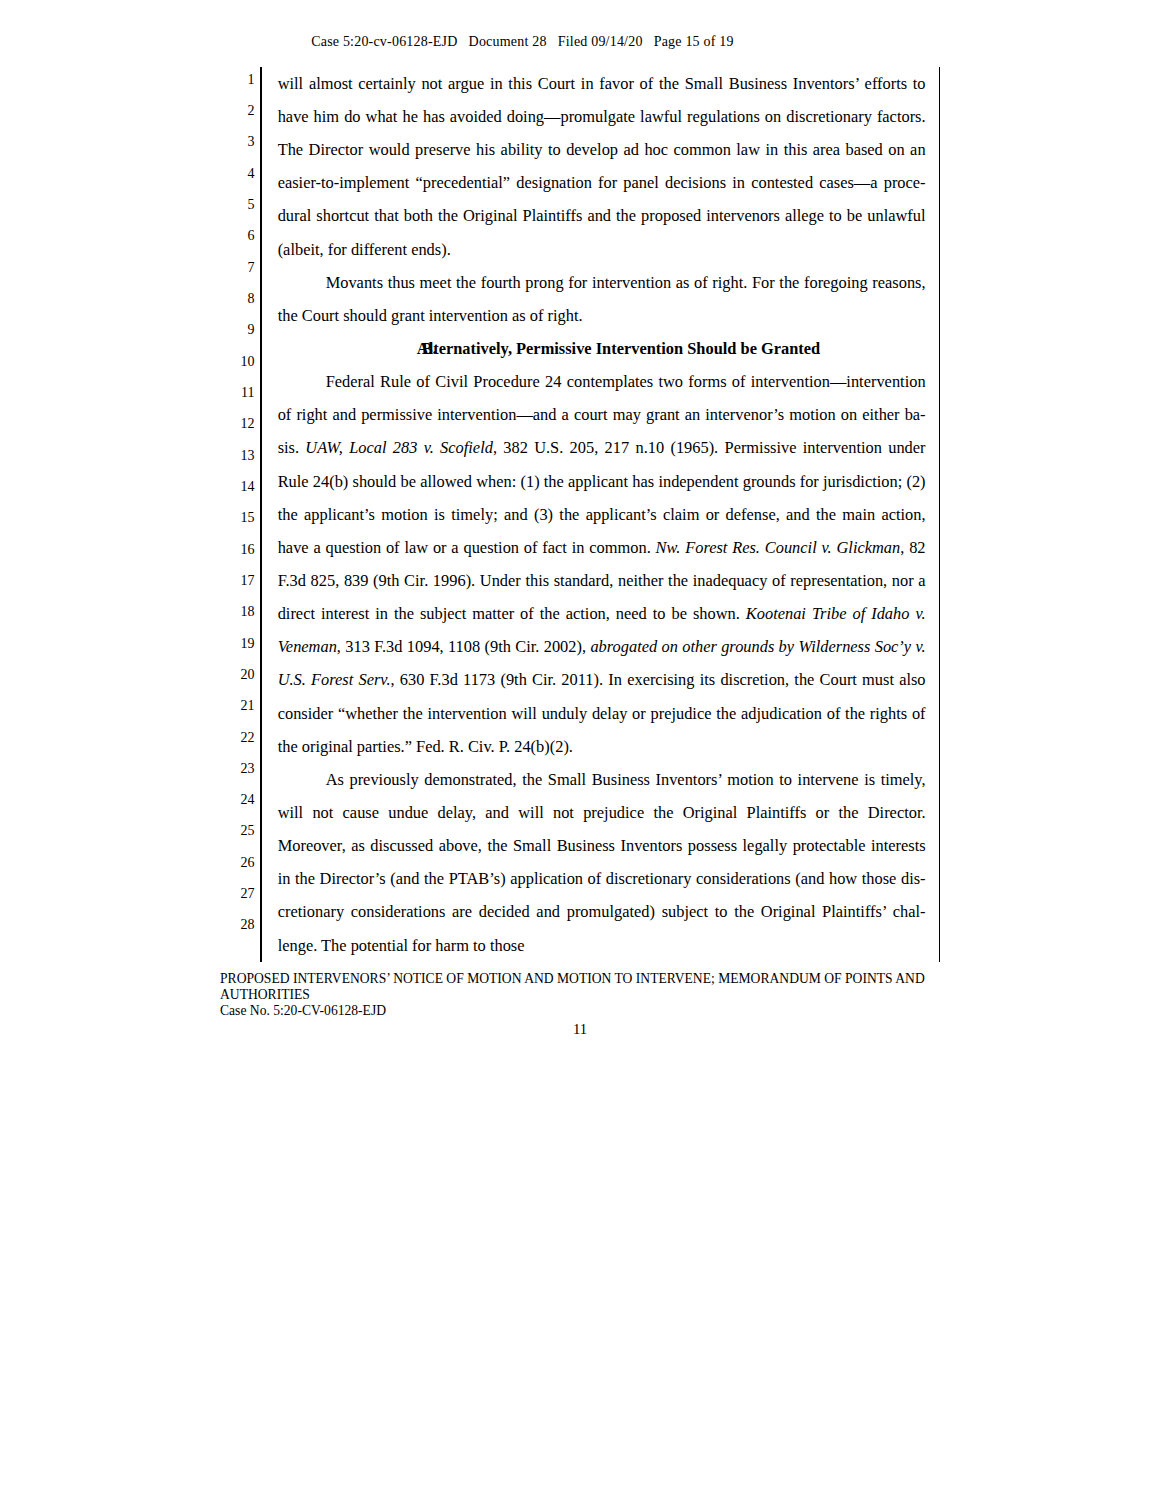Case 5:20-cv-06128-EJD Document 28 Filed 09/14/20 Page 15 of 19
1 2 3 4 5 6 7 8 9 10 11 12 13 14 15 16 17 18 19 20 21 22 23 24 25 26 27 28
will almost certainly not argue in this Court in favor of the Small Business Inventors’ efforts to have him do what he has avoided doing—promulgate lawful regulations on discretionary factors. The Director would preserve his ability to develop ad hoc common law in this area based on an easier-to-implement “precedential” designation for panel decisions in contested cases—a procedural shortcut that both the Original Plaintiffs and the proposed intervenors allege to be unlawful (albeit, for different ends).
Movants thus meet the fourth prong for intervention as of right. For the foregoing reasons, the Court should grant intervention as of right.
B. Alternatively, Permissive Intervention Should be Granted
Federal Rule of Civil Procedure 24 contemplates two forms of intervention—intervention of right and permissive intervention—and a court may grant an intervenor’s motion on either basis. UAW, Local 283 v. Scofield, 382 U.S. 205, 217 n.10 (1965). Permissive intervention under Rule 24(b) should be allowed when: (1) the applicant has independent grounds for jurisdiction; (2) the applicant’s motion is timely; and (3) the applicant’s claim or defense, and the main action, have a question of law or a question of fact in common. Nw. Forest Res. Council v. Glickman, 82 F.3d 825, 839 (9th Cir. 1996). Under this standard, neither the inadequacy of representation, nor a direct interest in the subject matter of the action, need to be shown. Kootenai Tribe of Idaho v. Veneman, 313 F.3d 1094, 1108 (9th Cir. 2002), abrogated on other grounds by Wilderness Soc’y v. U.S. Forest Serv., 630 F.3d 1173 (9th Cir. 2011). In exercising its discretion, the Court must also consider “whether the intervention will unduly delay or prejudice the adjudication of the rights of the original parties.” Fed. R. Civ. P. 24(b)(2).
As previously demonstrated, the Small Business Inventors’ motion to intervene is timely, will not cause undue delay, and will not prejudice the Original Plaintiffs or the Director. Moreover, as discussed above, the Small Business Inventors possess legally protectable interests in the Director’s (and the PTAB’s) application of discretionary considerations (and how those discretionary considerations are decided and promulgated) subject to the Original Plaintiffs’ challenge. The potential for harm to those
PROPOSED INTERVENORS’ NOTICE OF MOTION AND MOTION TO INTERVENE; MEMORANDUM OF POINTS AND AUTHORITIES
Case No. 5:20-CV-06128-EJD
11